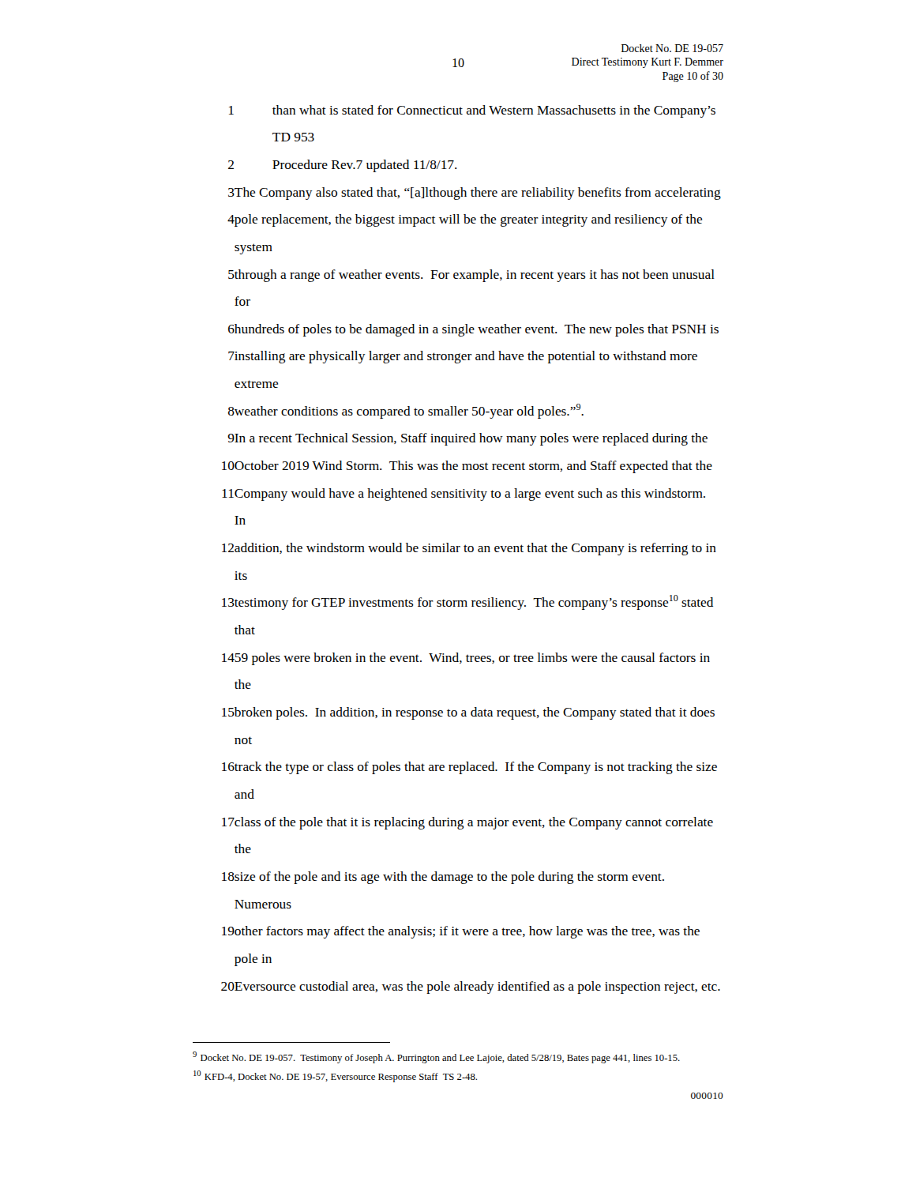Docket No. DE 19-057
Direct Testimony Kurt F. Demmer
Page 10 of 30
10
| 1 | than what is stated for Connecticut and Western Massachusetts in the Company’s TD 953 |
| 2 | Procedure Rev.7 updated 11/8/17. |
| 3 | The Company also stated that, “[a]lthough there are reliability benefits from accelerating |
| 4 | pole replacement, the biggest impact will be the greater integrity and resiliency of the system |
| 5 | through a range of weather events. For example, in recent years it has not been unusual for |
| 6 | hundreds of poles to be damaged in a single weather event. The new poles that PSNH is |
| 7 | installing are physically larger and stronger and have the potential to withstand more extreme |
| 8 | weather conditions as compared to smaller 50-year old poles.” 9 . |
| 9 | In a recent Technical Session, Staff inquired how many poles were replaced during the |
| 10 | October 2019 Wind Storm. This was the most recent storm, and Staff expected that the |
| 11 | Company would have a heightened sensitivity to a large event such as this windstorm. In |
| 12 | addition, the windstorm would be similar to an event that the Company is referring to in its |
| 13 | testimony for GTEP investments for storm resiliency. The company’s response 10 stated that |
| 14 | 59 poles were broken in the event. Wind, trees, or tree limbs were the causal factors in the |
| 15 | broken poles. In addition, in response to a data request, the Company stated that it does not |
| 16 | track the type or class of poles that are replaced. If the Company is not tracking the size and |
| 17 | class of the pole that it is replacing during a major event, the Company cannot correlate the |
| 18 | size of the pole and its age with the damage to the pole during the storm event. Numerous |
| 19 | other factors may affect the analysis; if it were a tree, how large was the tree, was the pole in |
| 20 | Eversource custodial area, was the pole already identified as a pole inspection reject, etc. |
9 Docket No. DE 19-057. Testimony of Joseph A. Purrington and Lee Lajoie, dated 5/28/19, Bates page 441, lines 10-15.
10 KFD-4, Docket No. DE 19-57, Eversource Response Staff TS 2-48.
000010